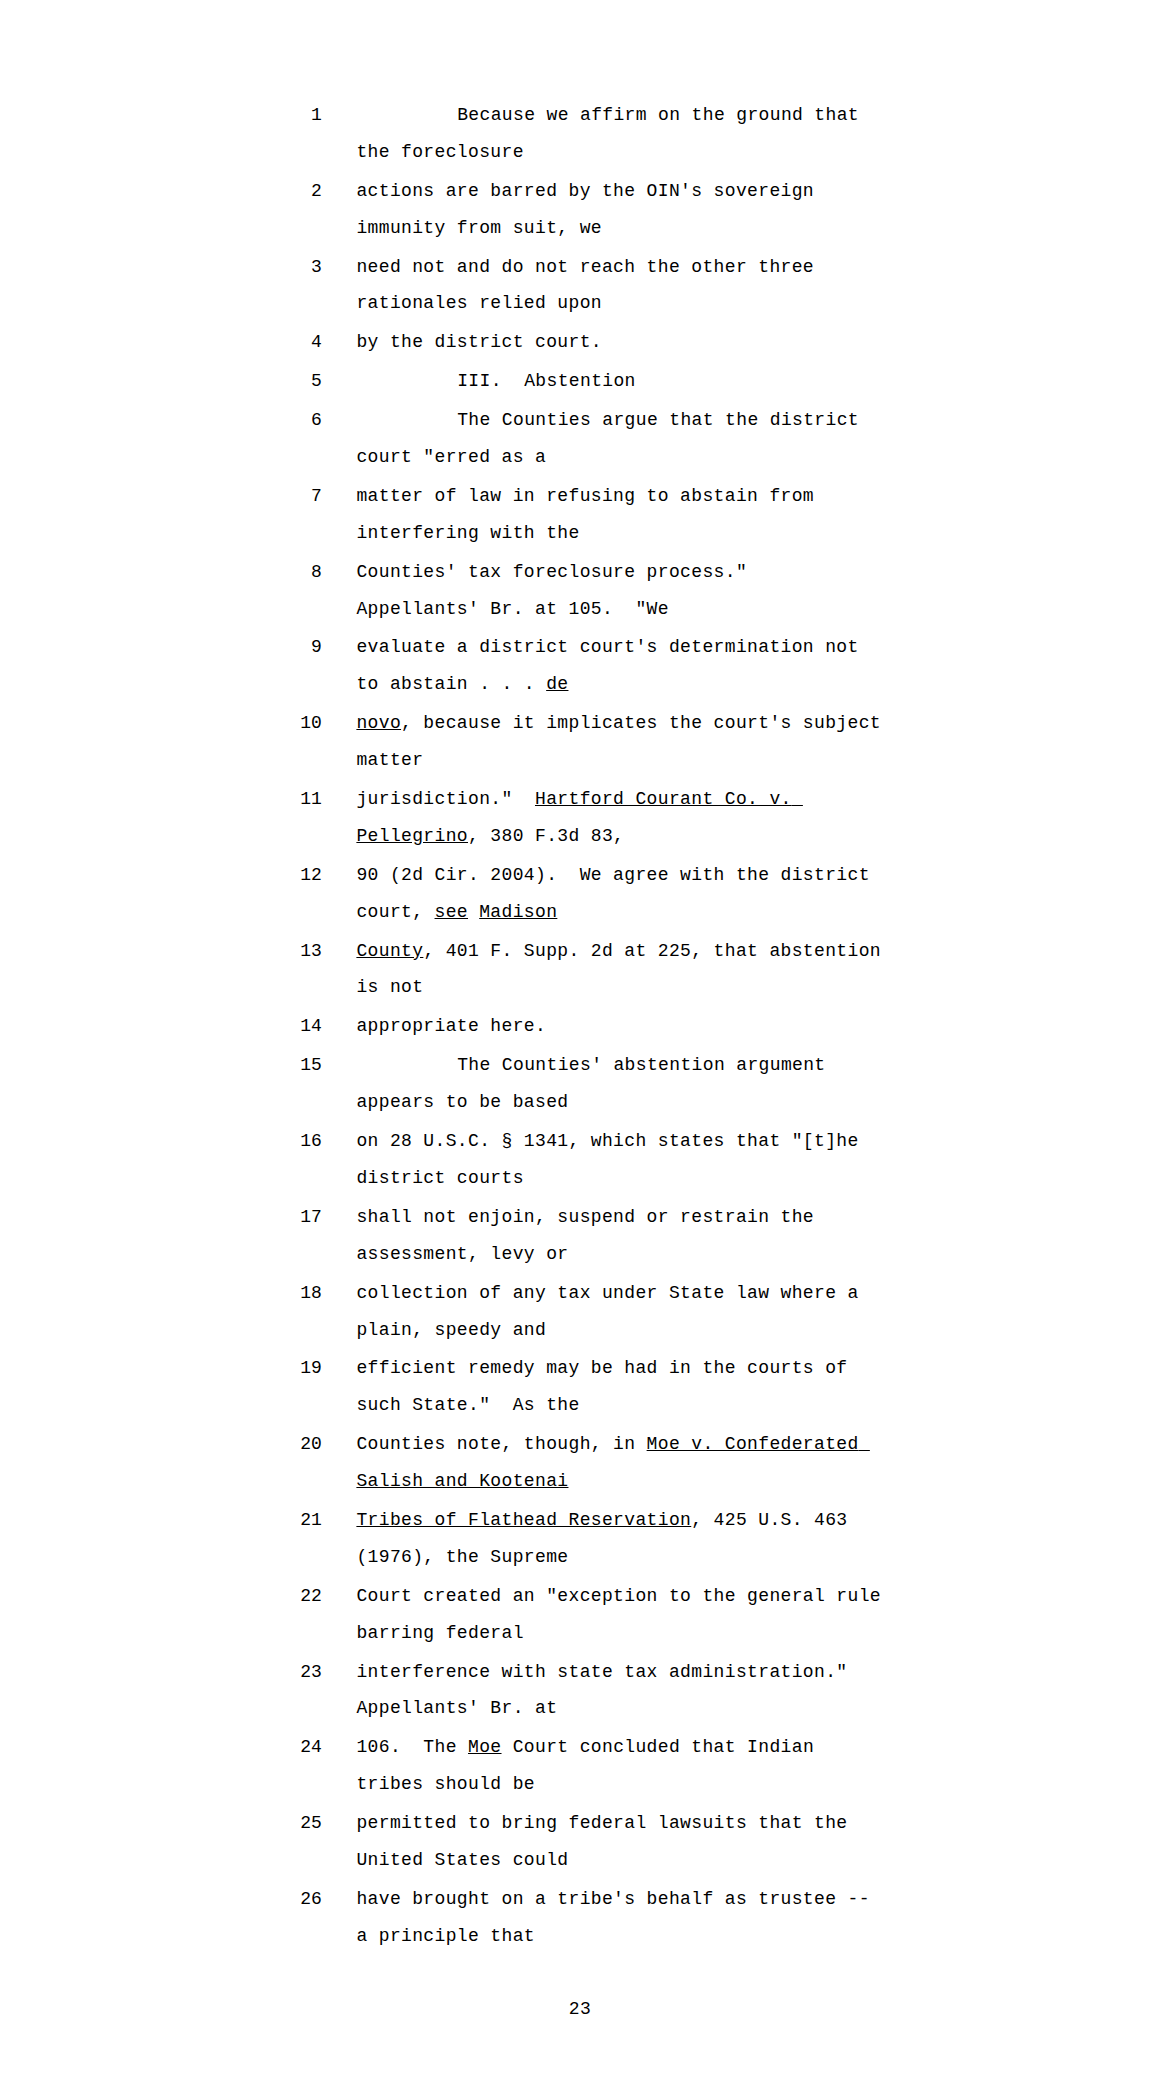| 1 | Because we affirm on the ground that the foreclosure |
| 2 | actions are barred by the OIN's sovereign immunity from suit, we |
| 3 | need not and do not reach the other three rationales relied upon |
| 4 | by the district court. |
| 5 | III. Abstention |
| 6 | The Counties argue that the district court "erred as a |
| 7 | matter of law in refusing to abstain from interfering with the |
| 8 | Counties' tax foreclosure process." Appellants' Br. at 105. "We |
| 9 | evaluate a district court's determination not to abstain . . . de |
| 10 | novo , because it implicates the court's subject matter |
| 11 | jurisdiction." Hartford Courant Co. v. Pellegrino , 380 F.3d 83, |
| 12 | 90 (2d Cir. 2004). We agree with the district court, see Madison |
| 13 | County , 401 F. Supp. 2d at 225, that abstention is not |
| 14 | appropriate here. |
| 15 | The Counties' abstention argument appears to be based |
| 16 | on 28 U.S.C. § 1341, which states that "[t]he district courts |
| 17 | shall not enjoin, suspend or restrain the assessment, levy or |
| 18 | collection of any tax under State law where a plain, speedy and |
| 19 | efficient remedy may be had in the courts of such State." As the |
| 20 | Counties note, though, in Moe v. Confederated Salish and Kootenai |
| 21 | Tribes of Flathead Reservation , 425 U.S. 463 (1976), the Supreme |
| 22 | Court created an "exception to the general rule barring federal |
| 23 | interference with state tax administration." Appellants' Br. at |
| 24 | 106. The Moe Court concluded that Indian tribes should be |
| 25 | permitted to bring federal lawsuits that the United States could |
| 26 | have brought on a tribe's behalf as trustee -- a principle that |
23